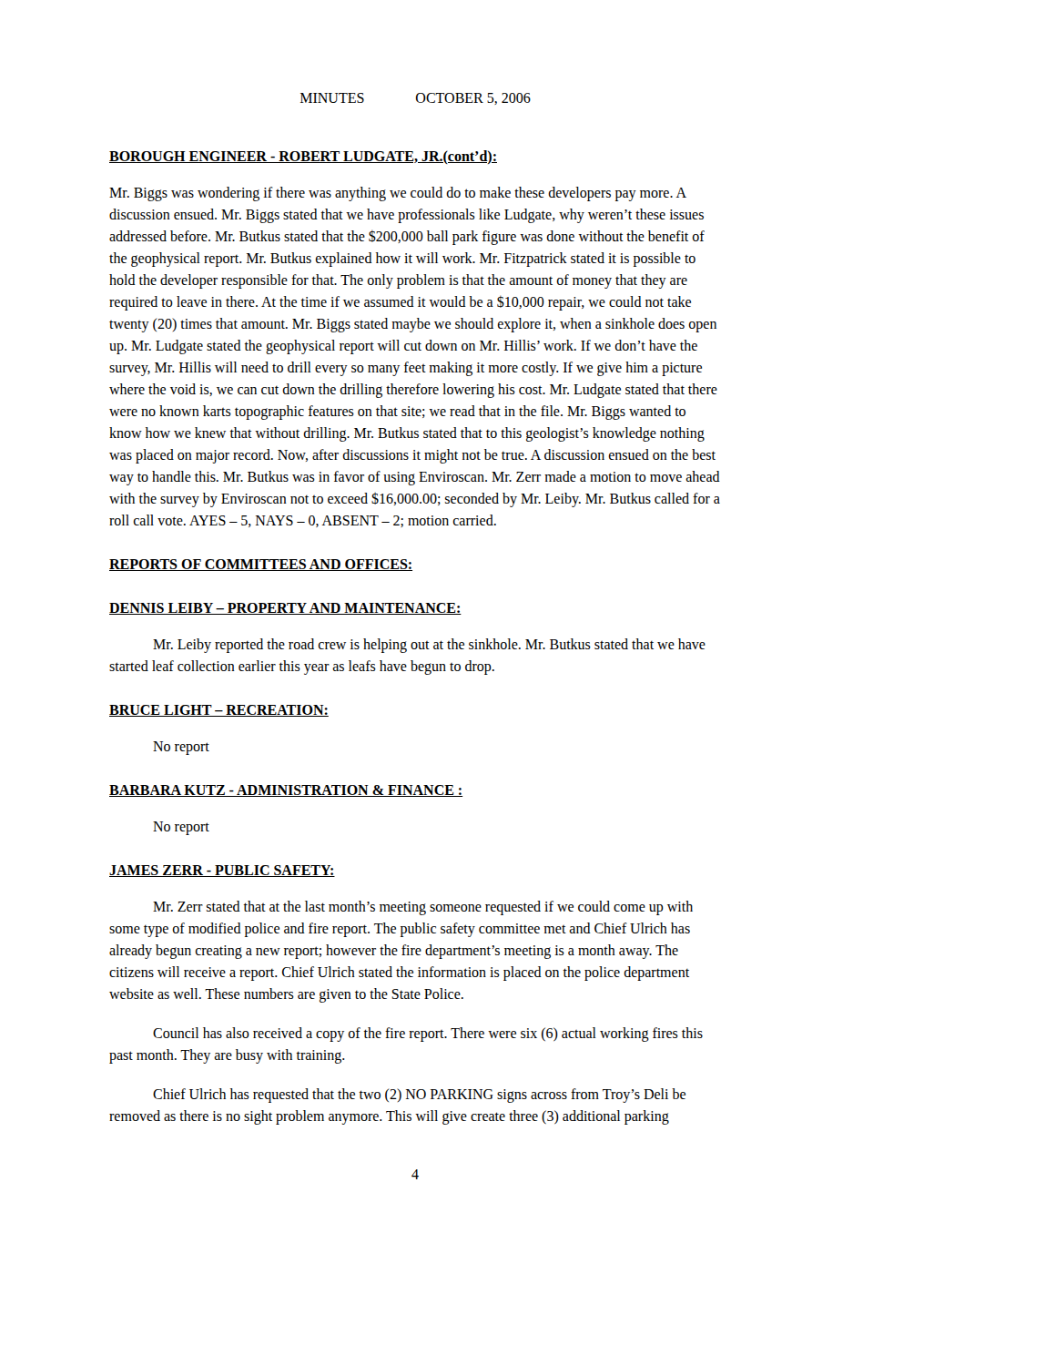MINUTES OCTOBER 5, 2006
BOROUGH ENGINEER - ROBERT LUDGATE, JR.(cont’d):
Mr. Biggs was wondering if there was anything we could do to make these developers pay more. A discussion ensued. Mr. Biggs stated that we have professionals like Ludgate, why weren’t these issues addressed before. Mr. Butkus stated that the $200,000 ball park figure was done without the benefit of the geophysical report. Mr. Butkus explained how it will work. Mr. Fitzpatrick stated it is possible to hold the developer responsible for that. The only problem is that the amount of money that they are required to leave in there. At the time if we assumed it would be a $10,000 repair, we could not take twenty (20) times that amount. Mr. Biggs stated maybe we should explore it, when a sinkhole does open up. Mr. Ludgate stated the geophysical report will cut down on Mr. Hillis’ work. If we don’t have the survey, Mr. Hillis will need to drill every so many feet making it more costly. If we give him a picture where the void is, we can cut down the drilling therefore lowering his cost. Mr. Ludgate stated that there were no known karts topographic features on that site; we read that in the file. Mr. Biggs wanted to know how we knew that without drilling. Mr. Butkus stated that to this geologist’s knowledge nothing was placed on major record. Now, after discussions it might not be true. A discussion ensued on the best way to handle this. Mr. Butkus was in favor of using Enviroscan. Mr. Zerr made a motion to move ahead with the survey by Enviroscan not to exceed $16,000.00; seconded by Mr. Leiby. Mr. Butkus called for a roll call vote. AYES – 5, NAYS – 0, ABSENT – 2; motion carried.
REPORTS OF COMMITTEES AND OFFICES:
DENNIS LEIBY – PROPERTY AND MAINTENANCE:
Mr. Leiby reported the road crew is helping out at the sinkhole. Mr. Butkus stated that we have started leaf collection earlier this year as leafs have begun to drop.
BRUCE LIGHT – RECREATION:
No report
BARBARA KUTZ - ADMINISTRATION & FINANCE :
No report
JAMES ZERR - PUBLIC SAFETY:
Mr. Zerr stated that at the last month’s meeting someone requested if we could come up with some type of modified police and fire report. The public safety committee met and Chief Ulrich has already begun creating a new report; however the fire department’s meeting is a month away. The citizens will receive a report. Chief Ulrich stated the information is placed on the police department website as well. These numbers are given to the State Police.
Council has also received a copy of the fire report. There were six (6) actual working fires this past month. They are busy with training.
Chief Ulrich has requested that the two (2) NO PARKING signs across from Troy’s Deli be removed as there is no sight problem anymore. This will give create three (3) additional parking
4